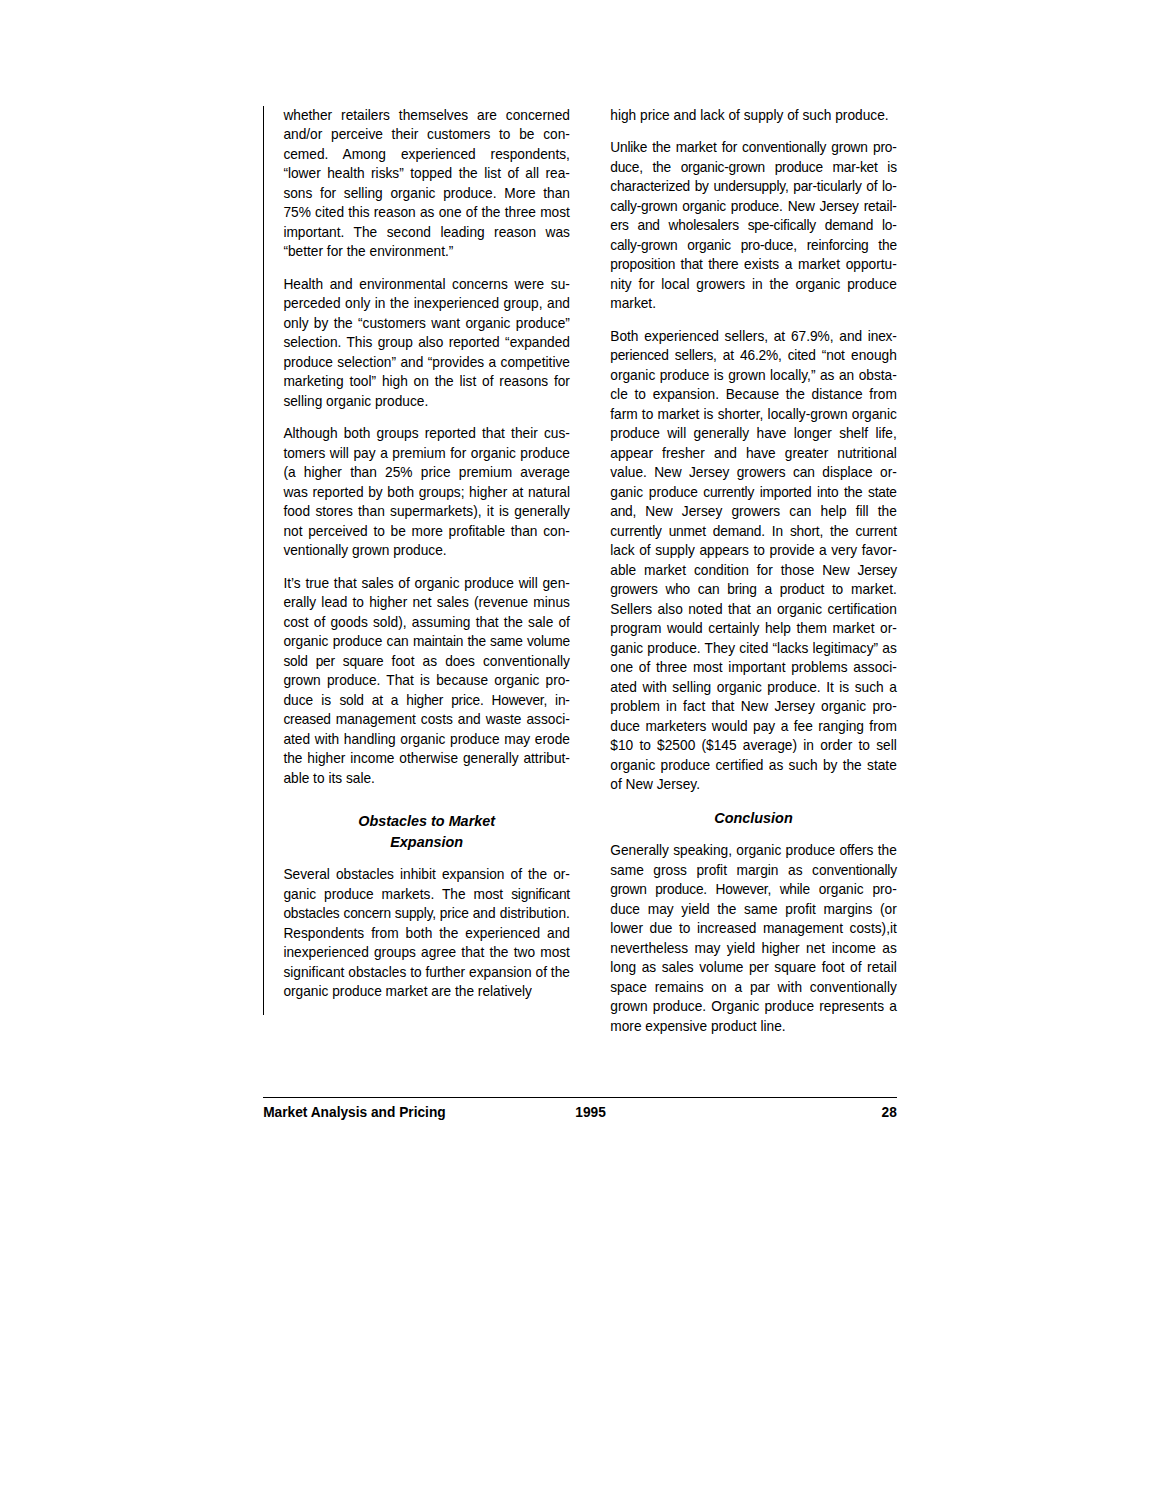whether retailers themselves are concerned and/or perceive their customers to be concemed. Among experienced respondents, “lower health risks” topped the list of all reasons for selling organic produce. More than 75% cited this reason as one of the three most important. The second leading reason was “better for the environment.”
Health and environmental concerns were superceded only in the inexperienced group, and only by the “customers want organic produce” selection. This group also reported “expanded produce selection” and “provides a competitive marketing tool” high on the list of reasons for selling organic produce.
Although both groups reported that their customers will pay a premium for organic produce (a higher than 25% price premium average was reported by both groups; higher at natural food stores than supermarkets), it is generally not perceived to be more profitable than conventionally grown produce.
It’s true that sales of organic produce will generally lead to higher net sales (revenue minus cost of goods sold), assuming that the sale of organic produce can maintain the same volume sold per square foot as does conventionally grown produce. That is because organic produce is sold at a higher price. However, increased management costs and waste associated with handling organic produce may erode the higher income otherwise generally attributable to its sale.
Obstacles to Market
Expansion
Several obstacles inhibit expansion of the organic produce markets. The most significant obstacles concern supply, price and distribution. Respondents from both the experienced and inexperienced groups agree that the two most significant obstacles to further expansion of the organic produce market are the relatively
high price and lack of supply of such produce.
Unlike the market for conventionally grown produce, the organic-grown produce mar-ket is characterized by undersupply, par-ticularly of locally-grown organic produce. New Jersey retailers and wholesalers spe-cifically demand locally-grown organic pro-duce, reinforcing the proposition that there exists a market opportunity for local growers in the organic produce market.
Both experienced sellers, at 67.9%, and inexperienced sellers, at 46.2%, cited “not enough organic produce is grown locally,” as an obstacle to expansion. Because the distance from farm to market is shorter, locally-grown organic produce will generally have longer shelf life, appear fresher and have greater nutritional value. New Jersey growers can displace organic produce currently imported into the state and, New Jersey growers can help fill the currently unmet demand. In short, the current lack of supply appears to provide a very favorable market condition for those New Jersey growers who can bring a product to market. Sellers also noted that an organic certification program would certainly help them market organic produce. They cited “lacks legitimacy” as one of three most important problems associated with selling organic produce. It is such a problem in fact that New Jersey organic produce marketers would pay a fee ranging from $10 to $2500 ($145 average) in order to sell organic produce certified as such by the state of New Jersey.
Conclusion
Generally speaking, organic produce offers the same gross profit margin as conventionally grown produce. However, while organic produce may yield the same profit margins (or lower due to increased management costs),it nevertheless may yield higher net income as long as sales volume per square foot of retail space remains on a par with conventionally grown produce. Organic produce represents a more expensive product line.
Market Analysis and Pricing
1995
28